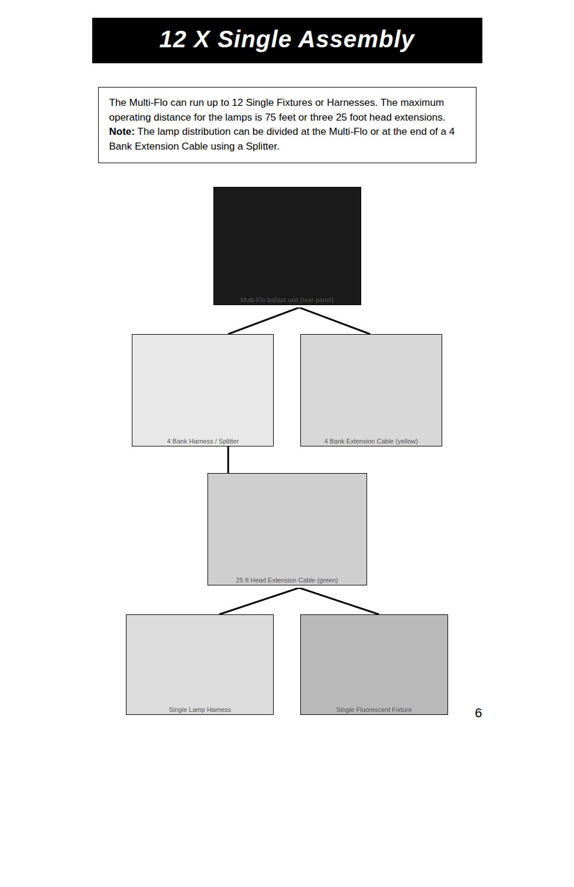12 X Single Assembly
The Multi-Flo can run up to 12 Single Fixtures or Harnesses. The maximum operating distance for the lamps is 75 feet or three 25 foot head extensions.
Note: The lamp distribution can be divided at the Multi-Flo or at the end of a 4 Bank Extension Cable using a Splitter.
Multi-Flo ballast unit (rear panel)
4 Bank Harness / Splitter
4 Bank Extension Cable (yellow)
25 ft Head Extension Cable (green)
Single Lamp Harness
Single Fluorescent Fixture
6